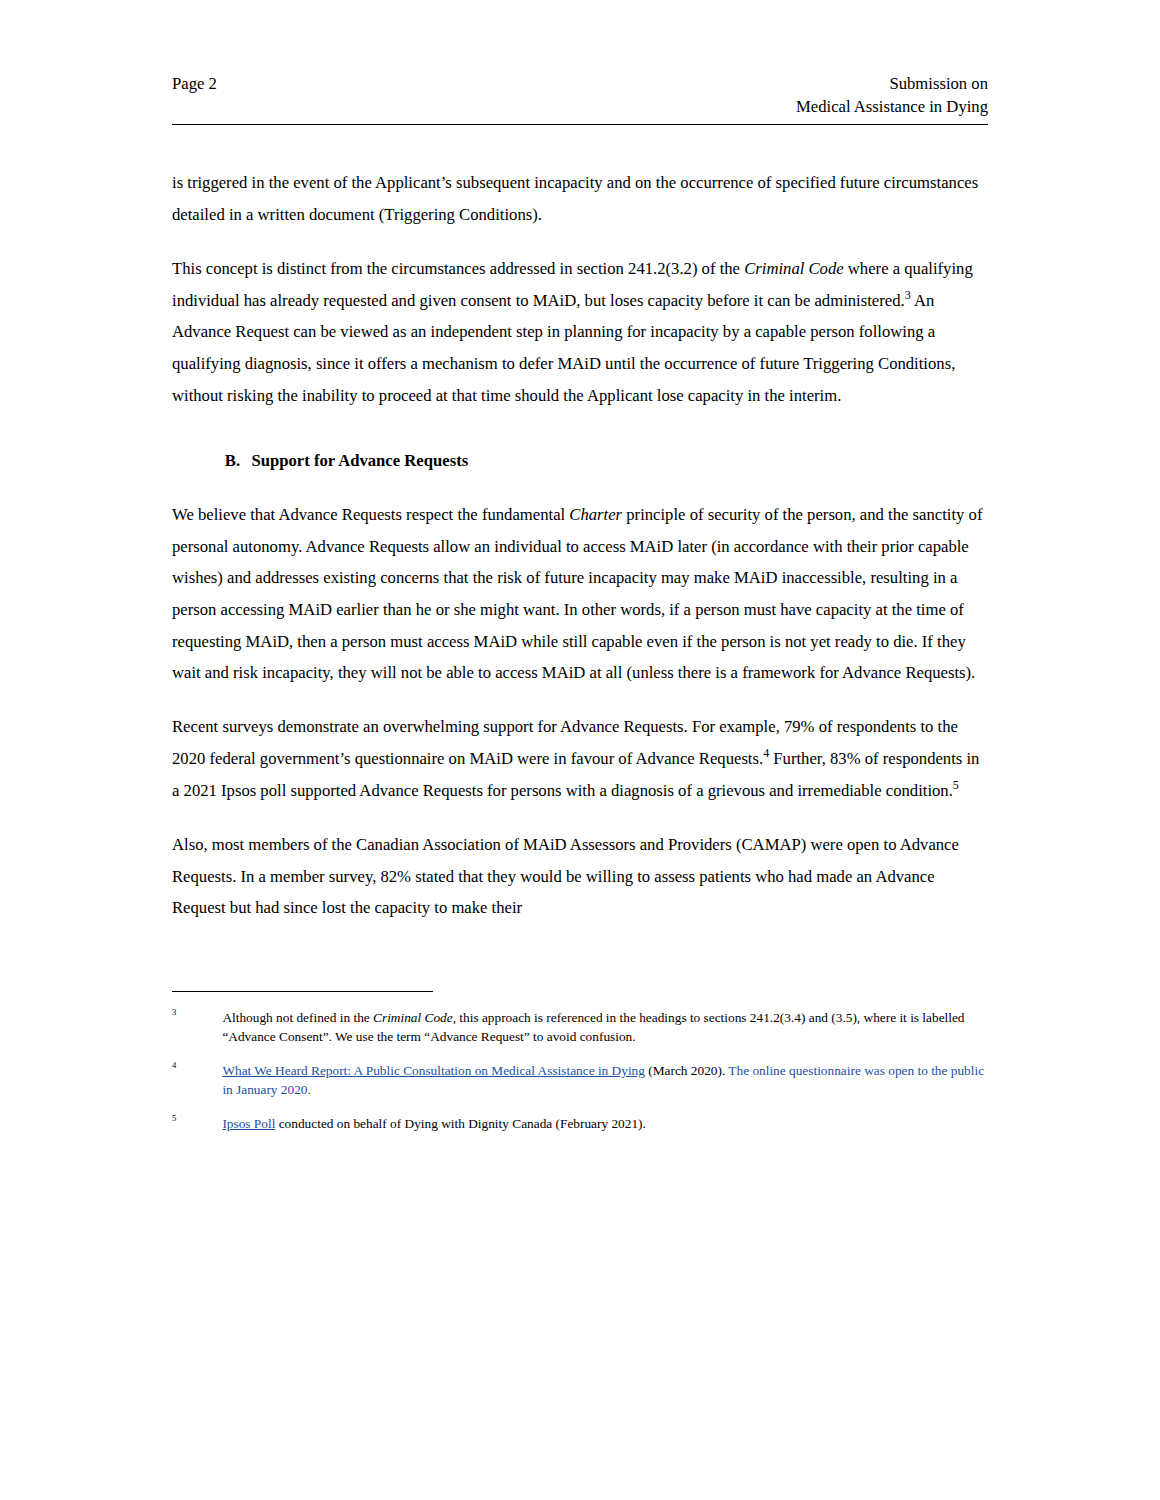Page 2
Submission on
Medical Assistance in Dying
is triggered in the event of the Applicant’s subsequent incapacity and on the occurrence of specified future circumstances detailed in a written document (Triggering Conditions).
This concept is distinct from the circumstances addressed in section 241.2(3.2) of the Criminal Code where a qualifying individual has already requested and given consent to MAiD, but loses capacity before it can be administered.3 An Advance Request can be viewed as an independent step in planning for incapacity by a capable person following a qualifying diagnosis, since it offers a mechanism to defer MAiD until the occurrence of future Triggering Conditions, without risking the inability to proceed at that time should the Applicant lose capacity in the interim.
B. Support for Advance Requests
We believe that Advance Requests respect the fundamental Charter principle of security of the person, and the sanctity of personal autonomy. Advance Requests allow an individual to access MAiD later (in accordance with their prior capable wishes) and addresses existing concerns that the risk of future incapacity may make MAiD inaccessible, resulting in a person accessing MAiD earlier than he or she might want. In other words, if a person must have capacity at the time of requesting MAiD, then a person must access MAiD while still capable even if the person is not yet ready to die. If they wait and risk incapacity, they will not be able to access MAiD at all (unless there is a framework for Advance Requests).
Recent surveys demonstrate an overwhelming support for Advance Requests. For example, 79% of respondents to the 2020 federal government’s questionnaire on MAiD were in favour of Advance Requests.4 Further, 83% of respondents in a 2021 Ipsos poll supported Advance Requests for persons with a diagnosis of a grievous and irremediable condition.5
Also, most members of the Canadian Association of MAiD Assessors and Providers (CAMAP) were open to Advance Requests. In a member survey, 82% stated that they would be willing to assess patients who had made an Advance Request but had since lost the capacity to make their
3
Although not defined in the Criminal Code, this approach is referenced in the headings to sections 241.2(3.4) and (3.5), where it is labelled “Advance Consent”. We use the term “Advance Request” to avoid confusion.
4
What We Heard Report: A Public Consultation on Medical Assistance in Dying (March 2020). The online questionnaire was open to the public in January 2020.
5
Ipsos Poll conducted on behalf of Dying with Dignity Canada (February 2021).